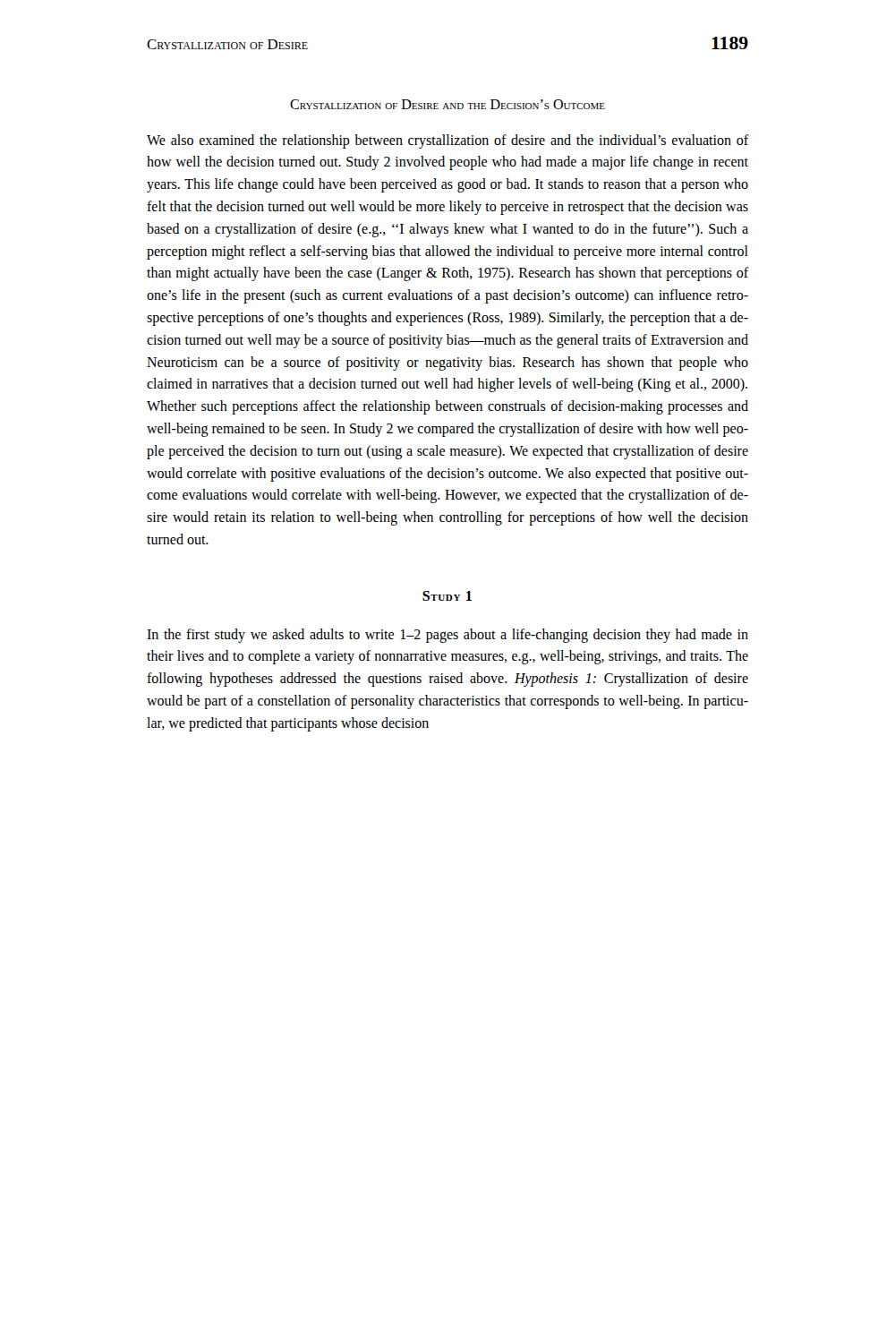Crystallization of Desire 1189
Crystallization of Desire and the Decision’s Outcome
We also examined the relationship between crystallization of desire and the individual’s evaluation of how well the decision turned out. Study 2 involved people who had made a major life change in recent years. This life change could have been perceived as good or bad. It stands to reason that a person who felt that the decision turned out well would be more likely to perceive in retrospect that the decision was based on a crystallization of desire (e.g., ‘‘I always knew what I wanted to do in the future’’). Such a perception might reflect a self-serving bias that allowed the individual to perceive more internal control than might actually have been the case (Langer & Roth, 1975). Research has shown that perceptions of one’s life in the present (such as current evaluations of a past decision’s outcome) can influence retrospective perceptions of one’s thoughts and experiences (Ross, 1989). Similarly, the perception that a decision turned out well may be a source of positivity bias—much as the general traits of Extraversion and Neuroticism can be a source of positivity or negativity bias. Research has shown that people who claimed in narratives that a decision turned out well had higher levels of well-being (King et al., 2000). Whether such perceptions affect the relationship between construals of decision-making processes and well-being remained to be seen. In Study 2 we compared the crystallization of desire with how well people perceived the decision to turn out (using a scale measure). We expected that crystallization of desire would correlate with positive evaluations of the decision’s outcome. We also expected that positive outcome evaluations would correlate with well-being. However, we expected that the crystallization of desire would retain its relation to well-being when controlling for perceptions of how well the decision turned out.
Study 1
In the first study we asked adults to write 1–2 pages about a life-changing decision they had made in their lives and to complete a variety of nonnarrative measures, e.g., well-being, strivings, and traits. The following hypotheses addressed the questions raised above. Hypothesis 1: Crystallization of desire would be part of a constellation of personality characteristics that corresponds to well-being. In particular, we predicted that participants whose decision